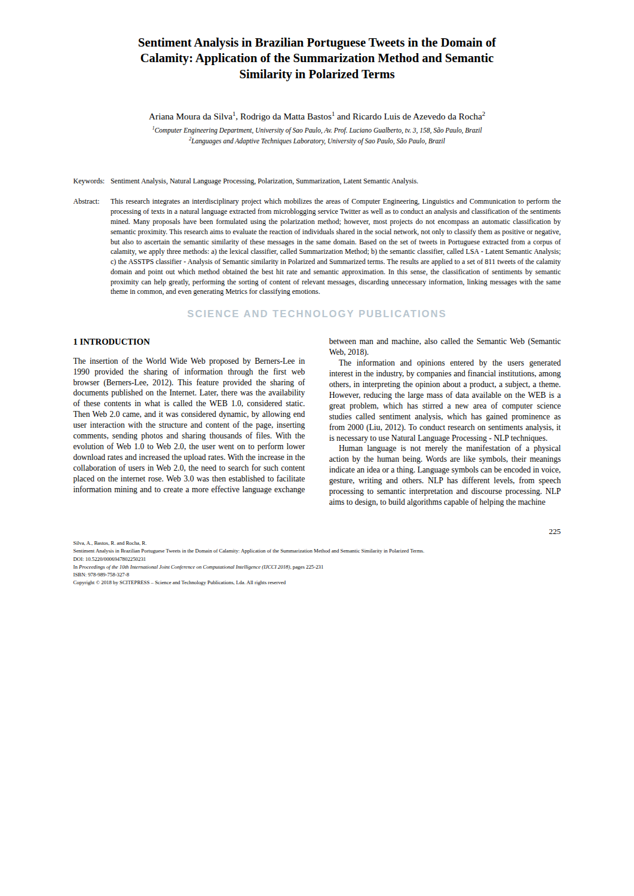Sentiment Analysis in Brazilian Portuguese Tweets in the Domain of
Calamity: Application of the Summarization Method and Semantic
Similarity in Polarized Terms
Ariana Moura da Silva1, Rodrigo da Matta Bastos1 and Ricardo Luis de Azevedo da Rocha2
1Computer Engineering Department, University of Sao Paulo, Av. Prof. Luciano Gualberto, tv. 3, 158, São Paulo, Brazil
2Languages and Adaptive Techniques Laboratory, University of Sao Paulo, São Paulo, Brazil
Keywords:
Sentiment Analysis, Natural Language Processing, Polarization, Summarization, Latent Semantic Analysis.
Abstract:
This research integrates an interdisciplinary project which mobilizes the areas of Computer Engineering, Linguistics and Communication to perform the processing of texts in a natural language extracted from microblogging service Twitter as well as to conduct an analysis and classification of the sentiments mined. Many proposals have been formulated using the polarization method; however, most projects do not encompass an automatic classification by semantic proximity. This research aims to evaluate the reaction of individuals shared in the social network, not only to classify them as positive or negative, but also to ascertain the semantic similarity of these messages in the same domain. Based on the set of tweets in Portuguese extracted from a corpus of calamity, we apply three methods: a) the lexical classifier, called Summarization Method; b) the semantic classifier, called LSA - Latent Semantic Analysis; c) the ASSTPS classifier - Analysis of Semantic similarity in Polarized and Summarized terms. The results are applied to a set of 811 tweets of the calamity domain and point out which method obtained the best hit rate and semantic approximation. In this sense, the classification of sentiments by semantic proximity can help greatly, performing the sorting of content of relevant messages, discarding unnecessary information, linking messages with the same theme in common, and even generating Metrics for classifying emotions.
SCIENCE AND TECHNOLOGY PUBLICATIONS
1 INTRODUCTION
The insertion of the World Wide Web proposed by Berners-Lee in 1990 provided the sharing of information through the first web browser (Berners-Lee, 2012). This feature provided the sharing of documents published on the Internet. Later, there was the availability of these contents in what is called the WEB 1.0, considered static. Then Web 2.0 came, and it was considered dynamic, by allowing end user interaction with the structure and content of the page, inserting comments, sending photos and sharing thousands of files. With the evolution of Web 1.0 to Web 2.0, the user went on to perform lower download rates and increased the upload rates. With the increase in the collaboration of users in Web 2.0, the need to search for such content placed on the internet rose. Web 3.0 was then established to facilitate information mining and to create a more effective language exchange between man and machine, also called the Semantic Web (Semantic Web, 2018).
The information and opinions entered by the users generated interest in the industry, by companies and financial institutions, among others, in interpreting the opinion about a product, a subject, a theme. However, reducing the large mass of data available on the WEB is a great problem, which has stirred a new area of computer science studies called sentiment analysis, which has gained prominence as from 2000 (Liu, 2012). To conduct research on sentiments analysis, it is necessary to use Natural Language Processing - NLP techniques.
Human language is not merely the manifestation of a physical action by the human being. Words are like symbols, their meanings indicate an idea or a thing. Language symbols can be encoded in voice, gesture, writing and others. NLP has different levels, from speech processing to semantic interpretation and discourse processing. NLP aims to design, to build algorithms capable of helping the machine
225
Silva, A., Bastos, R. and Rocha, R.
Sentiment Analysis in Brazilian Portuguese Tweets in the Domain of Calamity: Application of the Summarization Method and Semantic Similarity in Polarized Terms.
DOI: 10.5220/0006947802250231
In Proceedings of the 10th International Joint Conference on Computational Intelligence (IJCCI 2018), pages 225-231
ISBN: 978-989-758-327-8
Copyright © 2018 by SCITEPRESS – Science and Technology Publications, Lda. All rights reserved